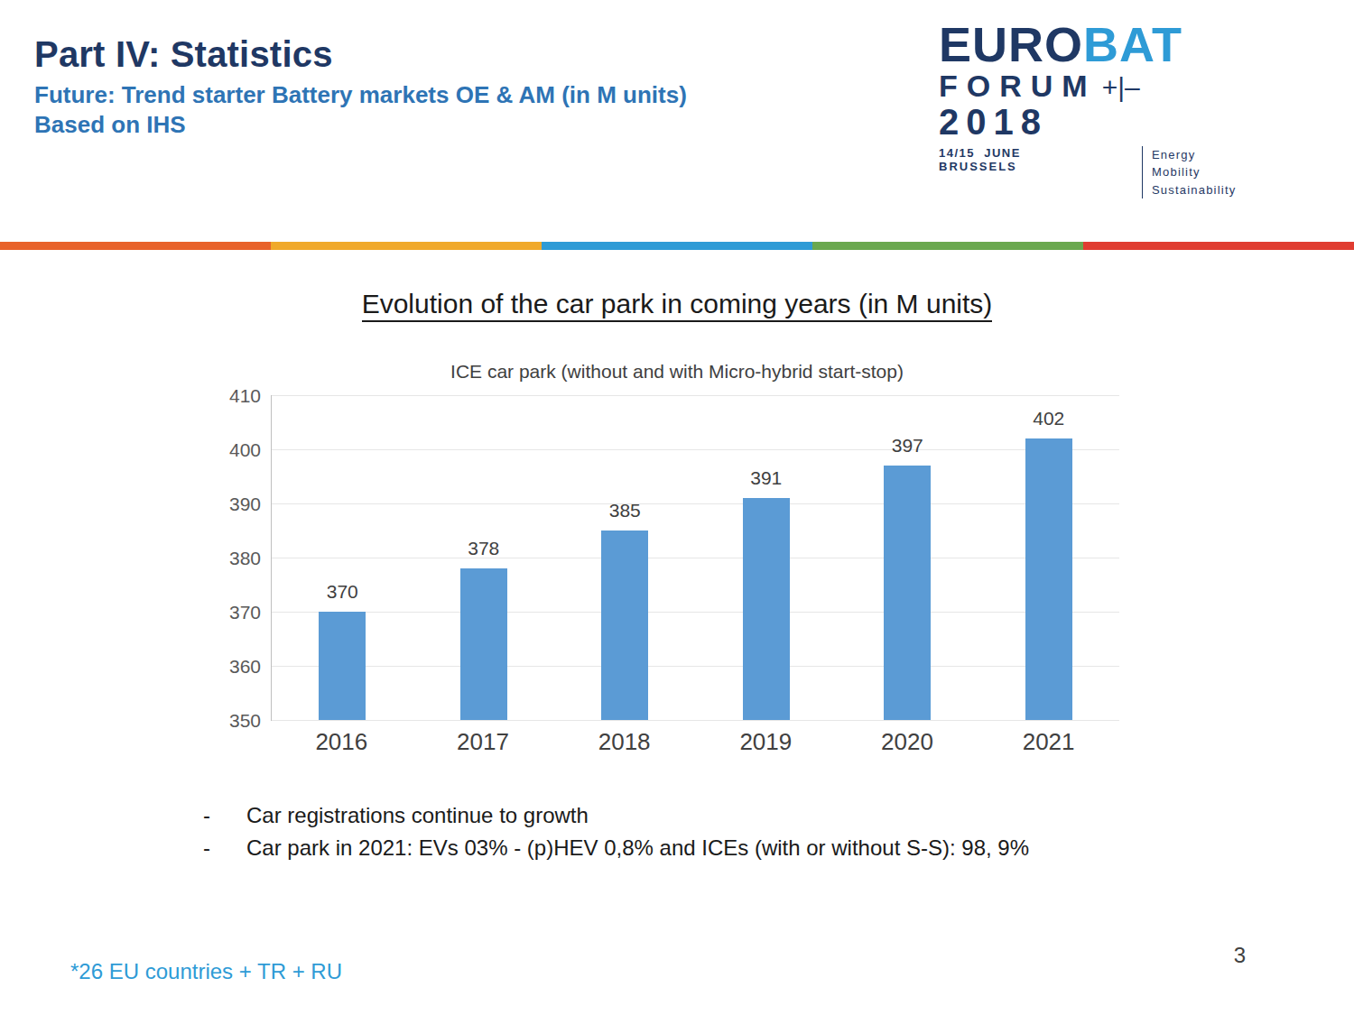Part IV: Statistics
Future: Trend starter Battery markets OE & AM (in M units)
Based on IHS
EURO BAT
FORUM
2018
+|–
14/15 JUNE
BRUSSELS
Energy
Mobility
Sustainability
Evolution of the car park in coming years (in M units)
ICE car park (without and with Micro-hybrid start-stop)
410
400
390
380
370
360
350
370
378
385
391
397
402
2016
2017
2018
2019
2020
2021
-Car registrations continue to growth
-Car park in 2021: EVs 03% - (p)HEV 0,8% and ICEs (with or without S-S): 98, 9%
*26 EU countries + TR + RU
3